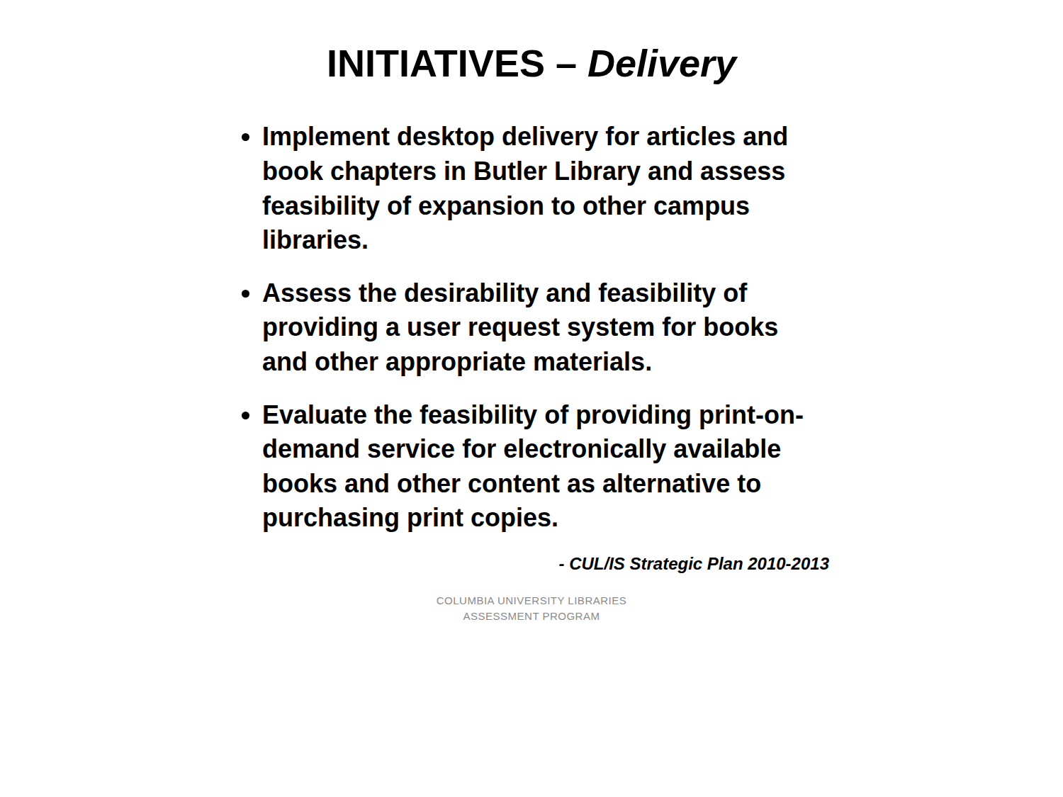INITIATIVES – Delivery
Implement desktop delivery for articles and book chapters in Butler Library and assess feasibility of expansion to other campus libraries.
Assess the desirability and feasibility of providing a user request system for books and other appropriate materials.
Evaluate the feasibility of providing print-on-demand service for electronically available books and other content as alternative to purchasing print copies.
- CUL/IS Strategic Plan 2010-2013
COLUMBIA UNIVERSITY LIBRARIES
ASSESSMENT PROGRAM